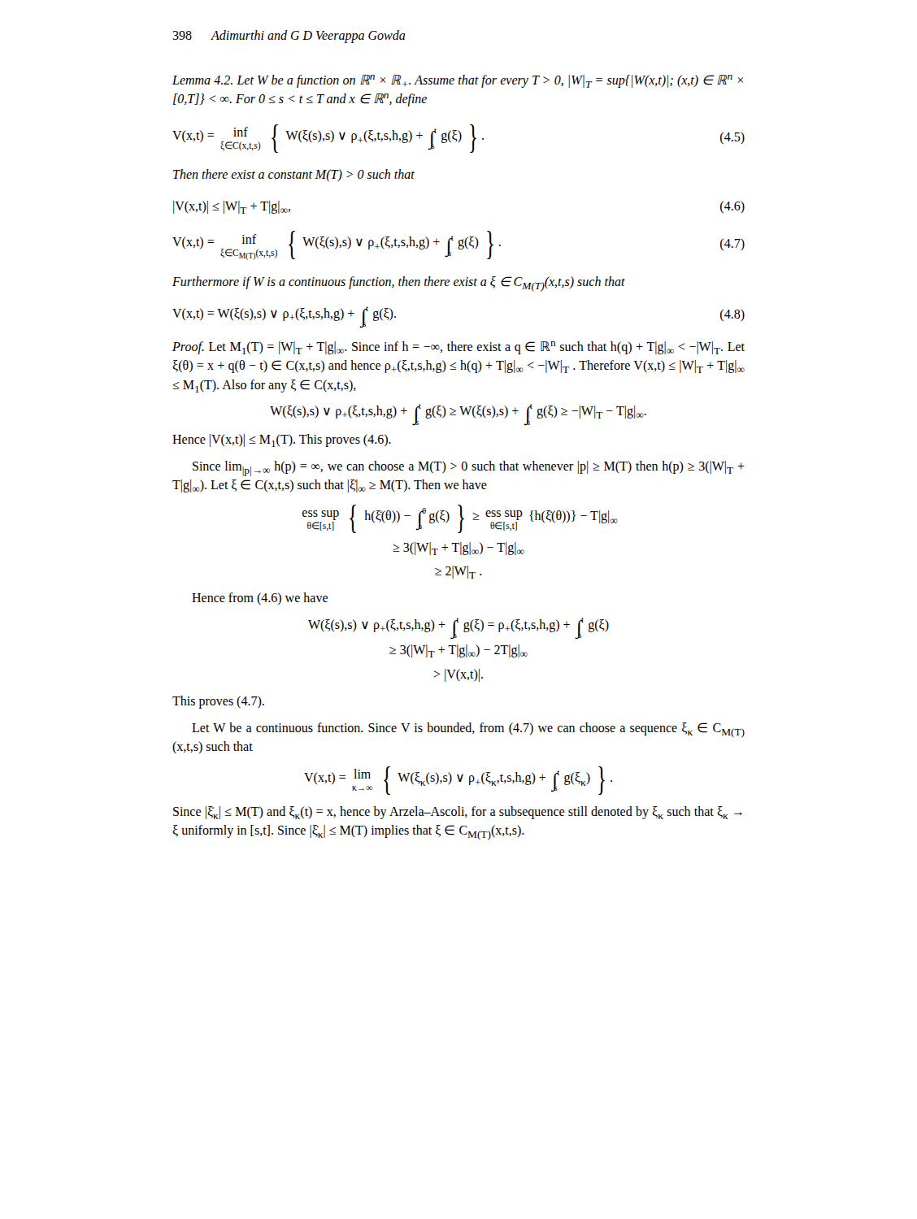398 Adimurthi and G D Veerappa Gowda
Lemma 4.2. Let W be a function on ℝn × ℝ+. Assume that for every T > 0, |W|T = sup{|W(x,t)|; (x,t) ∈ ℝn × [0,T]} < ∞. For 0 ≤ s < t ≤ T and x ∈ ℝn, define
V(x,t) = inf ξ∈C(x,t,s) { W(ξ(s),s) ∨ ρ+(ξ,t,s,h,g) + ∫ts g(ξ) }. (4.5)
Then there exist a constant M(T) > 0 such that
|V(x,t)| ≤ |W|T + T|g|∞, (4.6)
V(x,t) = inf ξ∈CM(T)(x,t,s) { W(ξ(s),s) ∨ ρ+(ξ,t,s,h,g) + ∫ts g(ξ) }. (4.7)
Furthermore if W is a continuous function, then there exist a ξ ∈ CM(T)(x,t,s) such that
V(x,t) = W(ξ(s),s) ∨ ρ+(ξ,t,s,h,g) + ∫ts g(ξ). (4.8)
Proof. Let M1(T) = |W|T + T|g|∞. Since inf h = −∞, there exist a q ∈ ℝn such that h(q) + T|g|∞ < −|W|T. Let ξ(θ) = x + q(θ − t) ∈ C(x,t,s) and hence ρ+(ξ,t,s,h,g) ≤ h(q) + T|g|∞ < −|W|T . Therefore V(x,t) ≤ |W|T + T|g|∞ ≤ M1(T). Also for any ξ ∈ C(x,t,s),
W(ξ(s),s) ∨ ρ+(ξ,t,s,h,g) + ∫ts g(ξ) ≥ W(ξ(s),s) + ∫ts g(ξ) ≥ −|W|T − T|g|∞.
Hence |V(x,t)| ≤ M1(T). This proves (4.6).
Since lim|p|→∞ h(p) = ∞, we can choose a M(T) > 0 such that whenever |p| ≥ M(T) then h(p) ≥ 3(|W|T + T|g|∞). Let ξ ∈ C(x,t,s) such that |ξ̇|∞ ≥ M(T). Then we have
ess sup θ∈[s,t] { h(ξ̇(θ)) − ∫θs g(ξ) } ≥ ess sup θ∈[s,t] {h(ξ̇(θ))} − T|g|∞
≥ 3(|W|T + T|g|∞) − T|g|∞
≥ 2|W|T .
Hence from (4.6) we have
W(ξ(s),s) ∨ ρ+(ξ,t,s,h,g) + ∫ts g(ξ) = ρ+(ξ,t,s,h,g) + ∫ts g(ξ)
≥ 3(|W|T + T|g|∞) − 2T|g|∞
> |V(x,t)|.
This proves (4.7).
Let W be a continuous function. Since V is bounded, from (4.7) we can choose a sequence ξκ ∈ CM(T)(x,t,s) such that
V(x,t) = lim κ→∞ { W(ξκ(s),s) ∨ ρ+(ξκ,t,s,h,g) + ∫ts g(ξκ) }.
Since |ξ̇κ| ≤ M(T) and ξκ(t) = x, hence by Arzela–Ascoli, for a subsequence still denoted by ξκ such that ξκ → ξ uniformly in [s,t]. Since |ξ̇κ| ≤ M(T) implies that ξ ∈ CM(T)(x,t,s).